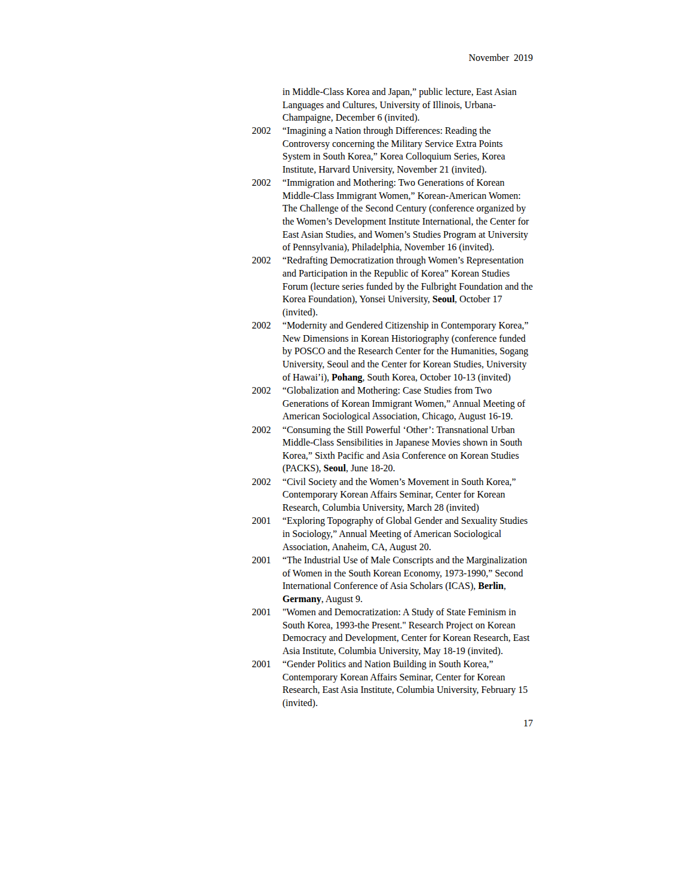November 2019
in Middle-Class Korea and Japan,” public lecture, East Asian Languages and Cultures, University of Illinois, Urbana-Champaigne, December 6 (invited).
2002
“Imagining a Nation through Differences: Reading the Controversy concerning the Military Service Extra Points System in South Korea,” Korea Colloquium Series, Korea Institute, Harvard University, November 21 (invited).
2002
“Immigration and Mothering: Two Generations of Korean Middle-Class Immigrant Women,” Korean-American Women: The Challenge of the Second Century (conference organized by the Women’s Development Institute International, the Center for East Asian Studies, and Women’s Studies Program at University of Pennsylvania), Philadelphia, November 16 (invited).
2002
“Redrafting Democratization through Women’s Representation and Participation in the Republic of Korea” Korean Studies Forum (lecture series funded by the Fulbright Foundation and the Korea Foundation), Yonsei University, Seoul, October 17 (invited).
2002
“Modernity and Gendered Citizenship in Contemporary Korea,” New Dimensions in Korean Historiography (conference funded by POSCO and the Research Center for the Humanities, Sogang University, Seoul and the Center for Korean Studies, University of Hawai’i), Pohang, South Korea, October 10-13 (invited)
2002
“Globalization and Mothering: Case Studies from Two Generations of Korean Immigrant Women,” Annual Meeting of American Sociological Association, Chicago, August 16-19.
2002
“Consuming the Still Powerful ‘Other’: Transnational Urban Middle-Class Sensibilities in Japanese Movies shown in South Korea,” Sixth Pacific and Asia Conference on Korean Studies (PACKS), Seoul, June 18-20.
2002
“Civil Society and the Women’s Movement in South Korea,” Contemporary Korean Affairs Seminar, Center for Korean Research, Columbia University, March 28 (invited)
2001
“Exploring Topography of Global Gender and Sexuality Studies in Sociology,” Annual Meeting of American Sociological Association, Anaheim, CA, August 20.
2001
“The Industrial Use of Male Conscripts and the Marginalization of Women in the South Korean Economy, 1973-1990,” Second International Conference of Asia Scholars (ICAS), Berlin, Germany, August 9.
2001
"Women and Democratization: A Study of State Feminism in South Korea, 1993-the Present." Research Project on Korean Democracy and Development, Center for Korean Research, East Asia Institute, Columbia University, May 18-19 (invited).
2001
“Gender Politics and Nation Building in South Korea,” Contemporary Korean Affairs Seminar, Center for Korean Research, East Asia Institute, Columbia University, February 15 (invited).
17